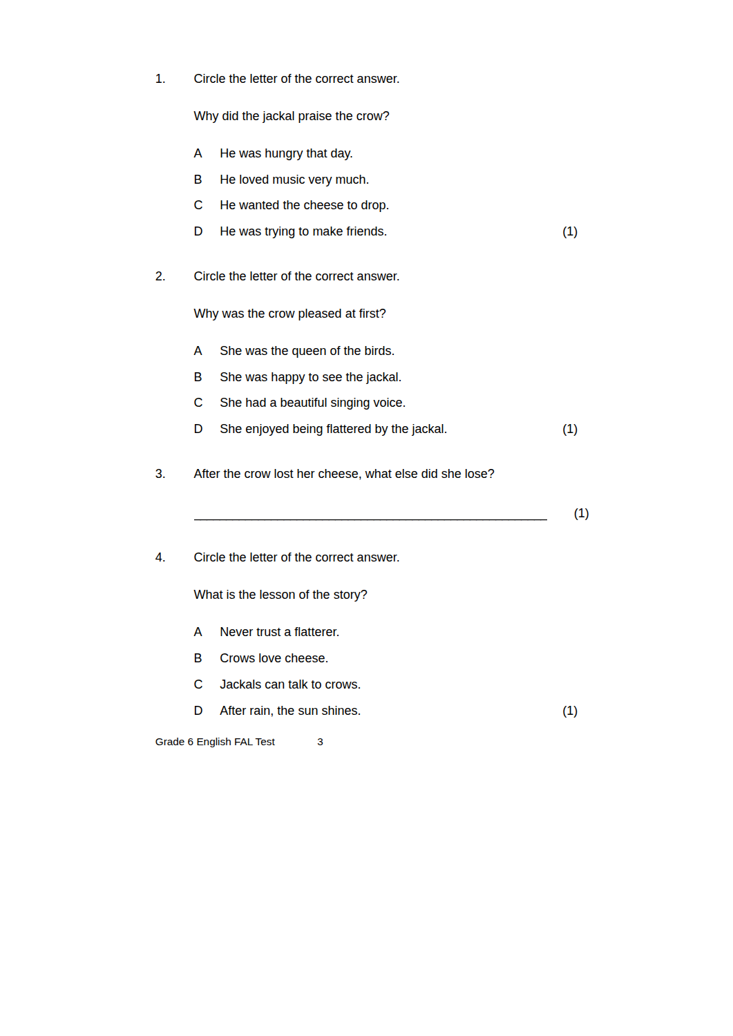1.
Circle the letter of the correct answer.
Why did the jackal praise the crow?
AHe was hungry that day.
BHe loved music very much.
CHe wanted the cheese to drop.
DHe was trying to make friends.(1)
2.
Circle the letter of the correct answer.
Why was the crow pleased at first?
AShe was the queen of the birds.
BShe was happy to see the jackal.
CShe had a beautiful singing voice.
DShe enjoyed being flattered by the jackal.(1)
3.
After the crow lost her cheese, what else did she lose?
_______________________________________________________ (1)
4.
Circle the letter of the correct answer.
What is the lesson of the story?
ANever trust a flatterer.
BCrows love cheese.
CJackals can talk to crows.
DAfter rain, the sun shines.(1)
Grade 6 English FAL Test 3